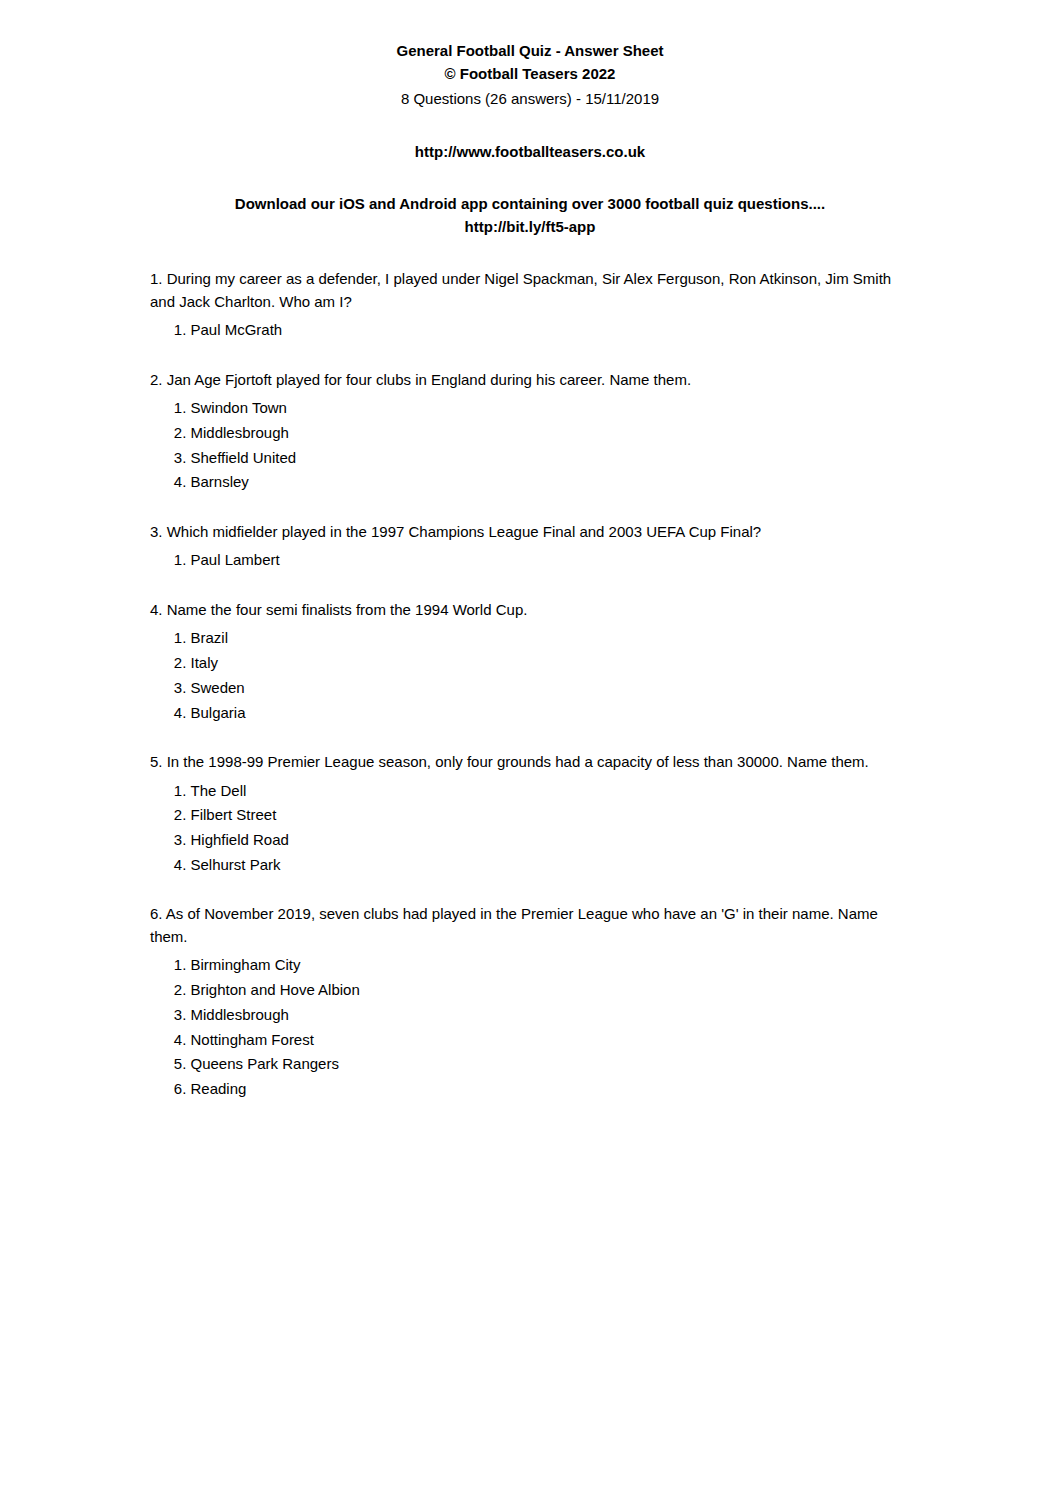General Football Quiz - Answer Sheet
© Football Teasers 2022
8 Questions (26 answers) - 15/11/2019
http://www.footballteasers.co.uk
Download our iOS and Android app containing over 3000 football quiz questions....
http://bit.ly/ft5-app
1. During my career as a defender, I played under Nigel Spackman, Sir Alex Ferguson, Ron Atkinson, Jim Smith and Jack Charlton. Who am I?
Paul McGrath
2. Jan Age Fjortoft played for four clubs in England during his career. Name them.
Swindon Town
Middlesbrough
Sheffield United
Barnsley
3. Which midfielder played in the 1997 Champions League Final and 2003 UEFA Cup Final?
Paul Lambert
4. Name the four semi finalists from the 1994 World Cup.
Brazil
Italy
Sweden
Bulgaria
5. In the 1998-99 Premier League season, only four grounds had a capacity of less than 30000. Name them.
The Dell
Filbert Street
Highfield Road
Selhurst Park
6. As of November 2019, seven clubs had played in the Premier League who have an 'G' in their name. Name them.
Birmingham City
Brighton and Hove Albion
Middlesbrough
Nottingham Forest
Queens Park Rangers
Reading